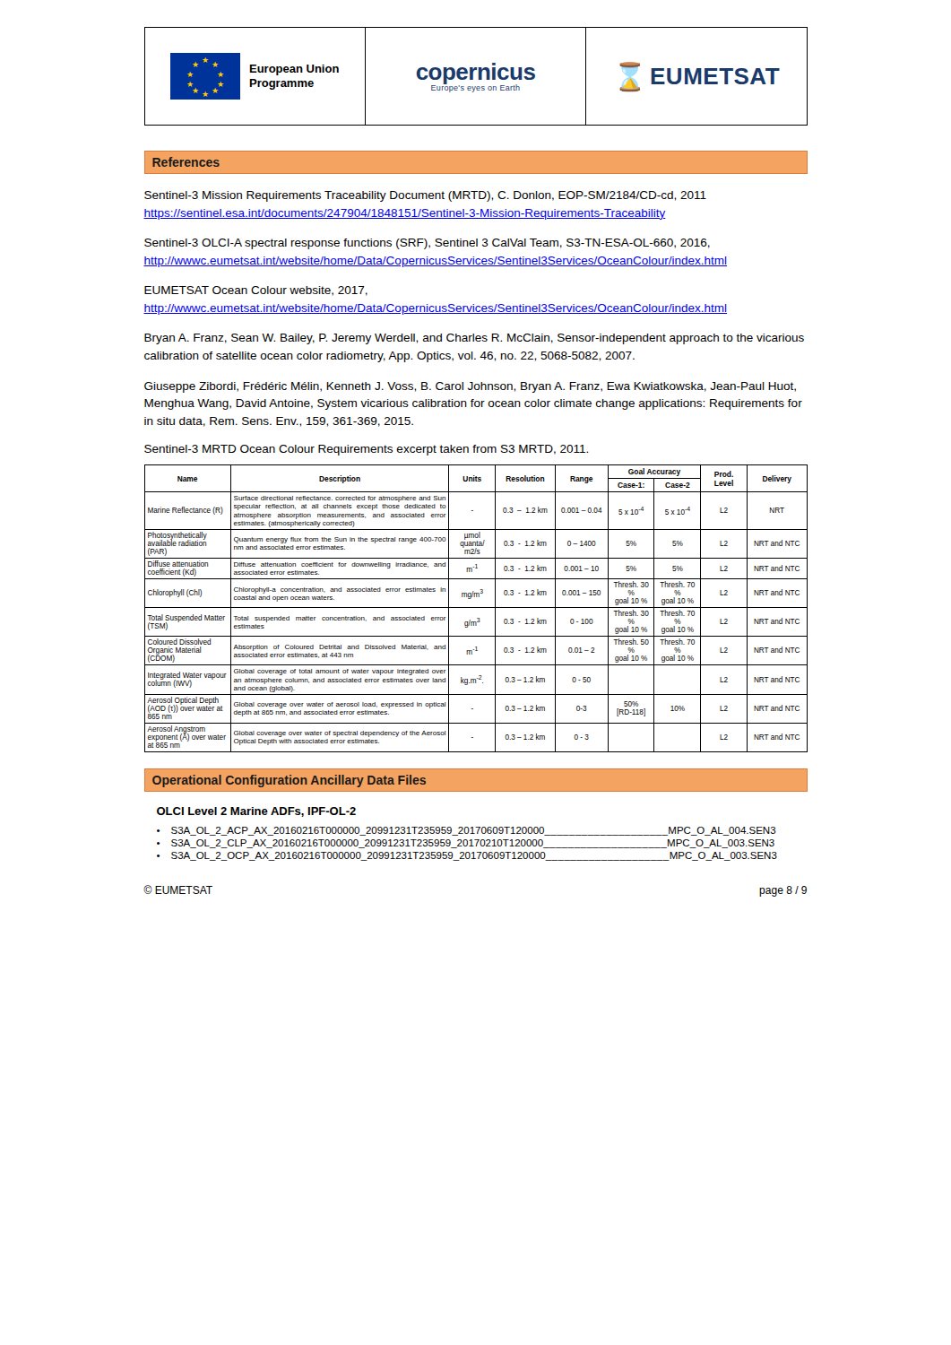★ ★ ★ ★ ★ ★ ★ ★ ★ ★
European Union
Programme
copernicus
Europe's eyes on Earth
⌛EUMETSAT
References
Sentinel-3 Mission Requirements Traceability Document (MRTD), C. Donlon, EOP-SM/2184/CD-cd, 2011
https://sentinel.esa.int/documents/247904/1848151/Sentinel-3-Mission-Requirements-Traceability
Sentinel-3 OLCI-A spectral response functions (SRF), Sentinel 3 CalVal Team, S3-TN-ESA-OL-660, 2016,
http://wwwc.eumetsat.int/website/home/Data/CopernicusServices/Sentinel3Services/OceanColour/index.html
EUMETSAT Ocean Colour website, 2017,
http://wwwc.eumetsat.int/website/home/Data/CopernicusServices/Sentinel3Services/OceanColour/index.html
Bryan A. Franz, Sean W. Bailey, P. Jeremy Werdell, and Charles R. McClain, Sensor-independent approach to the vicarious calibration of satellite ocean color radiometry, App. Optics, vol. 46, no. 22, 5068-5082, 2007.
Giuseppe Zibordi, Frédéric Mélin, Kenneth J. Voss, B. Carol Johnson, Bryan A. Franz, Ewa Kwiatkowska, Jean-Paul Huot, Menghua Wang, David Antoine, System vicarious calibration for ocean color climate change applications: Requirements for in situ data, Rem. Sens. Env., 159, 361-369, 2015.
Sentinel-3 MRTD Ocean Colour Requirements excerpt taken from S3 MRTD, 2011.
| Name | Description | Units | Resolution | Range | Goal Accuracy | Prod. Level | Delivery |
| --- | --- | --- | --- | --- | --- | --- | --- |
| Case-1: | Case-2 |
| Marine Reflectance (R) | Surface directional reflectance. corrected for atmosphere and Sun specular reflection, at all channels except those dedicated to atmosphere absorption measurements, and associated error estimates. (atmospherically corrected) | - | 0.3 – 1.2 km | 0.001 – 0.04 | 5 x 10 -4 | 5 x 10 -4 | L2 | NRT |
| Photosynthetically available radiation (PAR) | Quantum energy flux from the Sun in the spectral range 400-700 nm and associated error estimates. | µmol quanta/ m2/s | 0.3 - 1.2 km | 0 – 1400 | 5% | 5% | L2 | NRT and NTC |
| Diffuse attenuation coefficient (Kd) | Diffuse attenuation coefficient for downwelling irradiance, and associated error estimates. | m -1 | 0.3 - 1.2 km | 0.001 – 10 | 5% | 5% | L2 | NRT and NTC |
| Chlorophyll (Chl) | Chlorophyll-a concentration, and associated error estimates in coastal and open ocean waters. | mg/m 3 | 0.3 - 1.2 km | 0.001 – 150 | Thresh. 30 % goal 10 % | Thresh. 70 % goal 10 % | L2 | NRT and NTC |
| Total Suspended Matter (TSM) | Total suspended matter concentration, and associated error estimates | g/m 3 | 0.3 - 1.2 km | 0 - 100 | Thresh. 30 % goal 10 % | Thresh. 70 % goal 10 % | L2 | NRT and NTC |
| Coloured Dissolved Organic Material (CDOM) | Absorption of Coloured Detrital and Dissolved Material, and associated error estimates, at 443 nm | m -1 | 0.3 - 1.2 km | 0.01 – 2 | Thresh. 50 % goal 10 % | Thresh. 70 % goal 10 % | L2 | NRT and NTC |
| Integrated Water vapour column (IWV) | Global coverage of total amount of water vapour integrated over an atmosphere column, and associated error estimates over land and ocean (global). | kg.m -2 . | 0.3 – 1.2 km | 0 - 50 | | | L2 | NRT and NTC |
| Aerosol Optical Depth (AOD (τ)) over water at 865 nm | Global coverage over water of aerosol load, expressed in optical depth at 865 nm, and associated error estimates. | - | 0.3 – 1.2 km | 0-3 | 50% [RD-118] | 10% | L2 | NRT and NTC |
| Aerosol Angstrom exponent (Å) over water at 865 nm | Global coverage over water of spectral dependency of the Aerosol Optical Depth with associated error estimates. | - | 0.3 – 1.2 km | 0 - 3 | | | L2 | NRT and NTC |
Operational Configuration Ancillary Data Files
OLCI Level 2 Marine ADFs, IPF-OL-2
S3A_OL_2_ACP_AX_20160216T000000_20991231T235959_20170609T120000____________________MPC_O_AL_004.SEN3
S3A_OL_2_CLP_AX_20160216T000000_20991231T235959_20170210T120000____________________MPC_O_AL_003.SEN3
S3A_OL_2_OCP_AX_20160216T000000_20991231T235959_20170609T120000____________________MPC_O_AL_003.SEN3
© EUMETSAT
page 8 / 9